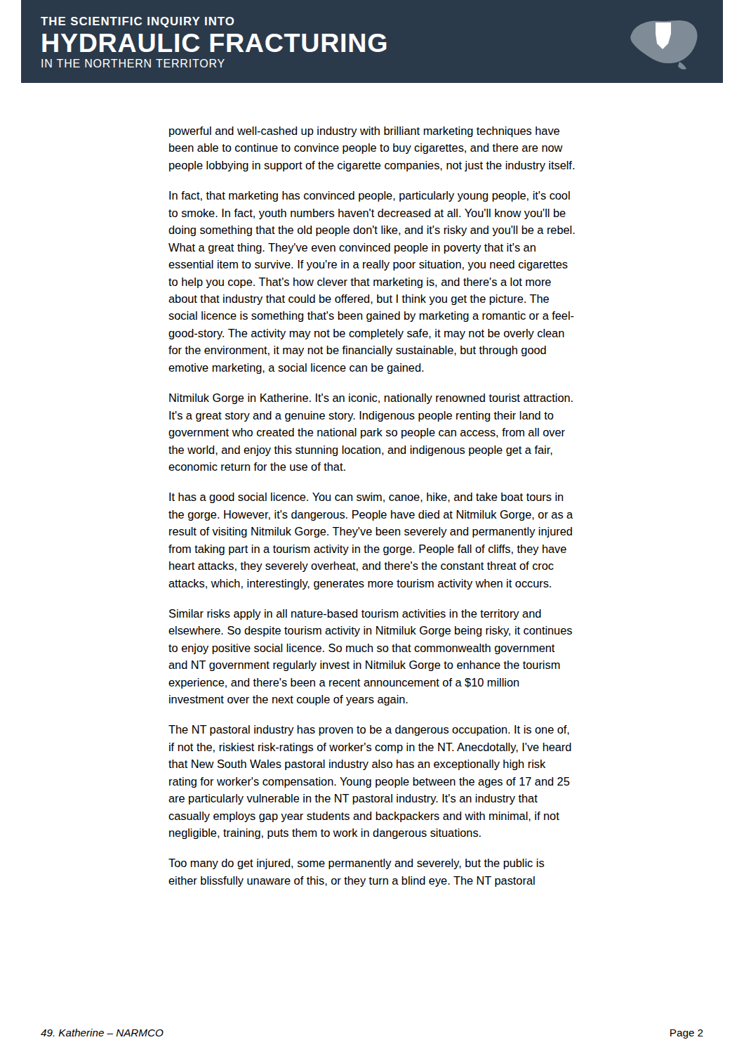The Scientific Inquiry into
Hydraulic Fracturing
in the Northern Territory
powerful and well-cashed up industry with brilliant marketing techniques have been able to continue to convince people to buy cigarettes, and there are now people lobbying in support of the cigarette companies, not just the industry itself.
In fact, that marketing has convinced people, particularly young people, it's cool to smoke. In fact, youth numbers haven't decreased at all. You'll know you'll be doing something that the old people don't like, and it's risky and you'll be a rebel. What a great thing. They've even convinced people in poverty that it's an essential item to survive. If you're in a really poor situation, you need cigarettes to help you cope. That's how clever that marketing is, and there's a lot more about that industry that could be offered, but I think you get the picture. The social licence is something that's been gained by marketing a romantic or a feel-good-story. The activity may not be completely safe, it may not be overly clean for the environment, it may not be financially sustainable, but through good emotive marketing, a social licence can be gained.
Nitmiluk Gorge in Katherine. It's an iconic, nationally renowned tourist attraction. It's a great story and a genuine story. Indigenous people renting their land to government who created the national park so people can access, from all over the world, and enjoy this stunning location, and indigenous people get a fair, economic return for the use of that.
It has a good social licence. You can swim, canoe, hike, and take boat tours in the gorge. However, it's dangerous. People have died at Nitmiluk Gorge, or as a result of visiting Nitmiluk Gorge. They've been severely and permanently injured from taking part in a tourism activity in the gorge. People fall of cliffs, they have heart attacks, they severely overheat, and there's the constant threat of croc attacks, which, interestingly, generates more tourism activity when it occurs.
Similar risks apply in all nature-based tourism activities in the territory and elsewhere. So despite tourism activity in Nitmiluk Gorge being risky, it continues to enjoy positive social licence. So much so that commonwealth government and NT government regularly invest in Nitmiluk Gorge to enhance the tourism experience, and there's been a recent announcement of a $10 million investment over the next couple of years again.
The NT pastoral industry has proven to be a dangerous occupation. It is one of, if not the, riskiest risk-ratings of worker's comp in the NT. Anecdotally, I've heard that New South Wales pastoral industry also has an exceptionally high risk rating for worker's compensation. Young people between the ages of 17 and 25 are particularly vulnerable in the NT pastoral industry. It's an industry that casually employs gap year students and backpackers and with minimal, if not negligible, training, puts them to work in dangerous situations.
Too many do get injured, some permanently and severely, but the public is either blissfully unaware of this, or they turn a blind eye. The NT pastoral
49. Katherine – NARMCO
Page 2